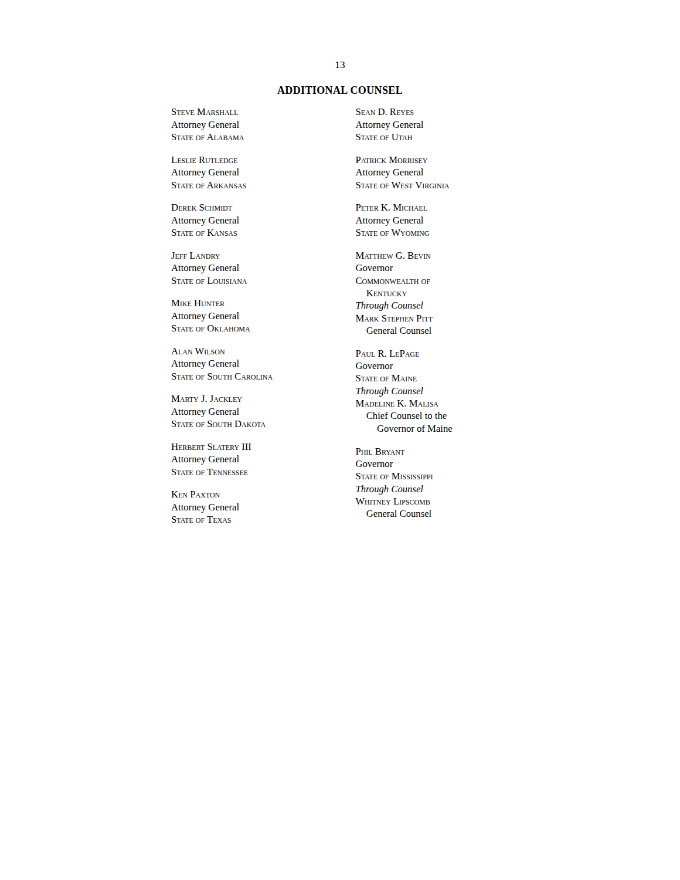13
ADDITIONAL COUNSEL
Steve Marshall
Attorney General
State of Alabama
Leslie Rutledge
Attorney General
State of Arkansas
Derek Schmidt
Attorney General
State of Kansas
Jeff Landry
Attorney General
State of Louisiana
Mike Hunter
Attorney General
State of Oklahoma
Alan Wilson
Attorney General
State of South Carolina
Marty J. Jackley
Attorney General
State of South Dakota
Herbert Slatery III
Attorney General
State of Tennessee
Ken Paxton
Attorney General
State of Texas
Sean D. Reyes
Attorney General
State of Utah
Patrick Morrisey
Attorney General
State of West Virginia
Peter K. Michael
Attorney General
State of Wyoming
Matthew G. Bevin
Governor
Commonwealth of
Kentucky
Through Counsel
Mark Stephen Pitt
General Counsel
Paul R. LePage
Governor
State of Maine
Through Counsel
Madeline K. Malisa
Chief Counsel to the
Governor of Maine
Phil Bryant
Governor
State of Mississippi
Through Counsel
Whitney Lipscomb
General Counsel